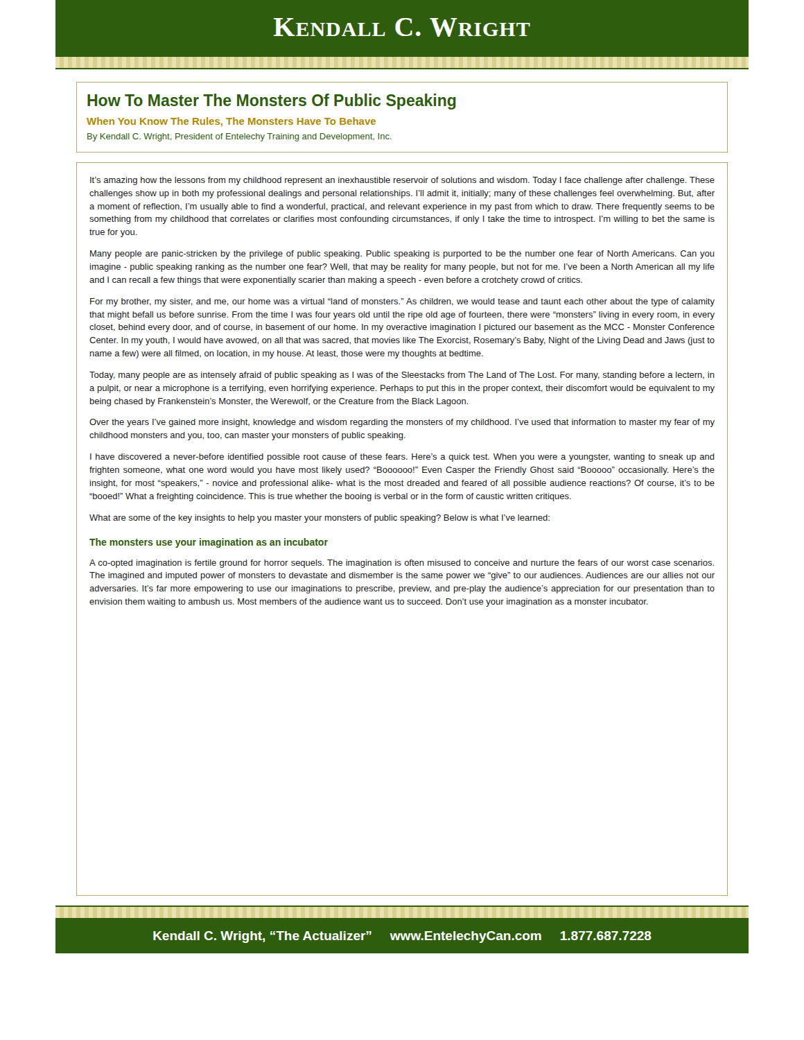KENDALL C. WRIGHT
How To Master The Monsters Of Public Speaking
When You Know The Rules, The Monsters Have To Behave
By Kendall C. Wright, President of Entelechy Training and Development, Inc.
It’s amazing how the lessons from my childhood represent an inexhaustible reservoir of solutions and wisdom. Today I face challenge after challenge. These challenges show up in both my professional dealings and personal relationships. I’ll admit it, initially; many of these challenges feel overwhelming. But, after a moment of reflection, I’m usually able to find a wonderful, practical, and relevant experience in my past from which to draw. There frequently seems to be something from my childhood that correlates or clarifies most confounding circumstances, if only I take the time to introspect. I’m willing to bet the same is true for you.
Many people are panic-stricken by the privilege of public speaking. Public speaking is purported to be the number one fear of North Americans. Can you imagine - public speaking ranking as the number one fear? Well, that may be reality for many people, but not for me. I’ve been a North American all my life and I can recall a few things that were exponentially scarier than making a speech - even before a crotchety crowd of critics.
For my brother, my sister, and me, our home was a virtual “land of monsters.” As children, we would tease and taunt each other about the type of calamity that might befall us before sunrise. From the time I was four years old until the ripe old age of fourteen, there were “monsters” living in every room, in every closet, behind every door, and of course, in basement of our home. In my overactive imagination I pictured our basement as the MCC - Monster Conference Center. In my youth, I would have avowed, on all that was sacred, that movies like The Exorcist, Rosemary’s Baby, Night of the Living Dead and Jaws (just to name a few) were all filmed, on location, in my house. At least, those were my thoughts at bedtime.
Today, many people are as intensely afraid of public speaking as I was of the Sleestacks from The Land of The Lost. For many, standing before a lectern, in a pulpit, or near a microphone is a terrifying, even horrifying experience. Perhaps to put this in the proper context, their discomfort would be equivalent to my being chased by Frankenstein’s Monster, the Werewolf, or the Creature from the Black Lagoon.
Over the years I’ve gained more insight, knowledge and wisdom regarding the monsters of my childhood. I’ve used that information to master my fear of my childhood monsters and you, too, can master your monsters of public speaking.
I have discovered a never-before identified possible root cause of these fears. Here’s a quick test. When you were a youngster, wanting to sneak up and frighten someone, what one word would you have most likely used? “Boooooo!” Even Casper the Friendly Ghost said “Booooo” occasionally. Here’s the insight, for most “speakers,” - novice and professional alike- what is the most dreaded and feared of all possible audience reactions? Of course, it’s to be “booed!” What a freighting coincidence. This is true whether the booing is verbal or in the form of caustic written critiques.
What are some of the key insights to help you master your monsters of public speaking? Below is what I’ve learned:
The monsters use your imagination as an incubator
A co-opted imagination is fertile ground for horror sequels. The imagination is often misused to conceive and nurture the fears of our worst case scenarios. The imagined and imputed power of monsters to devastate and dismember is the same power we “give” to our audiences. Audiences are our allies not our adversaries. It’s far more empowering to use our imaginations to prescribe, preview, and pre-play the audience’s appreciation for our presentation than to envision them waiting to ambush us. Most members of the audience want us to succeed. Don’t use your imagination as a monster incubator.
Kendall C. Wright, “The Actualizer” www.EntelechyCan.com 1.877.687.7228